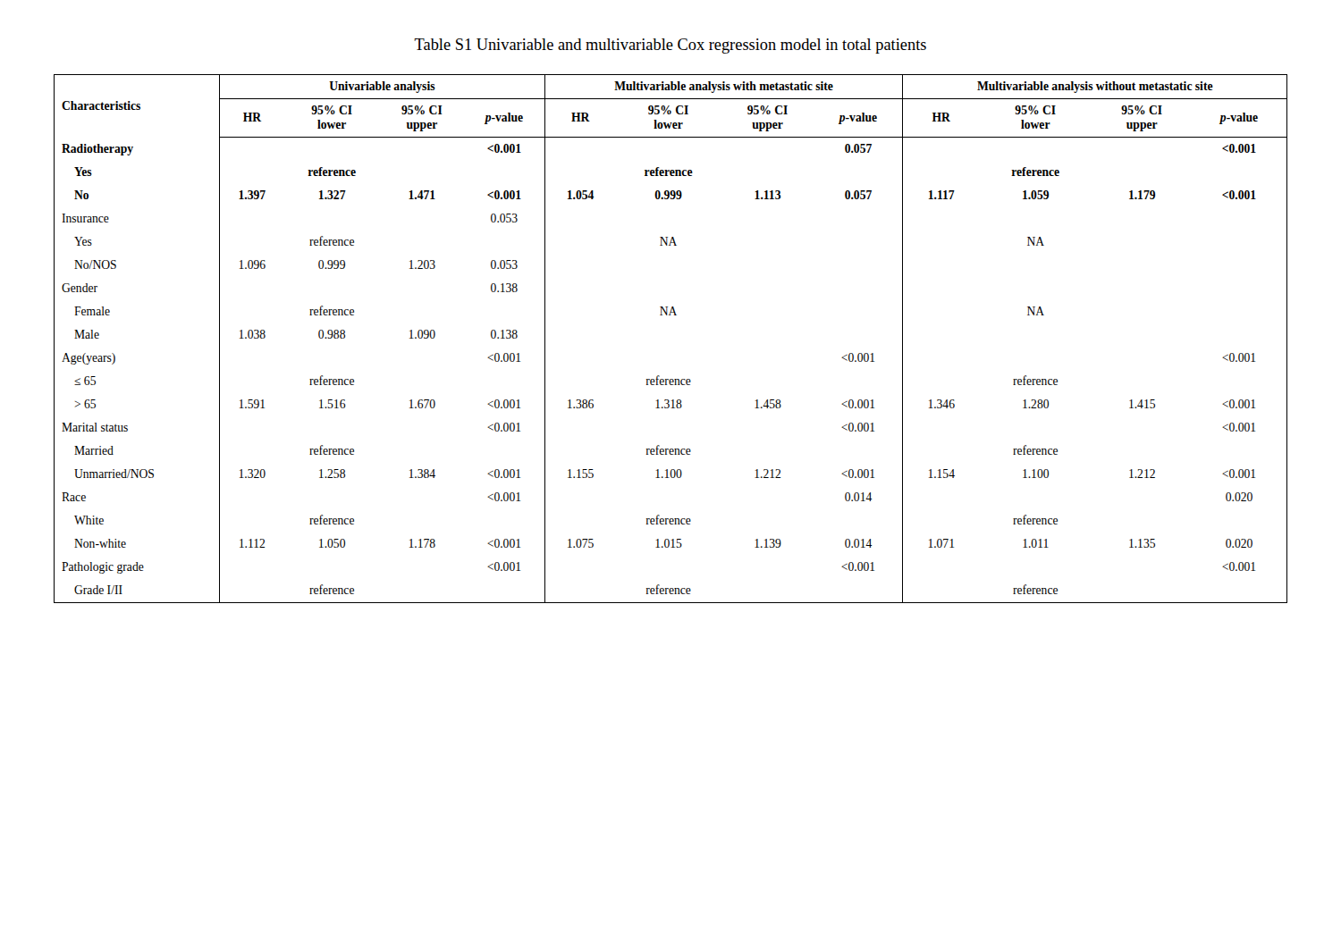Table S1 Univariable and multivariable Cox regression model in total patients
| Characteristics | Univariable analysis | Multivariable analysis with metastatic site | Multivariable analysis without metastatic site |
| --- | --- | --- | --- |
| HR | 95% CI lower | 95% CI upper | p -value | HR | 95% CI lower | 95% CI upper | p -value | HR | 95% CI lower | 95% CI upper | p -value |
| Radiotherapy | | | | <0.001 | | | | 0.057 | | | | <0.001 |
| Yes | | reference | | | | reference | | | | reference | | |
| No | 1.397 | 1.327 | 1.471 | <0.001 | 1.054 | 0.999 | 1.113 | 0.057 | 1.117 | 1.059 | 1.179 | <0.001 |
| Insurance | | | | 0.053 | | | | | | | | |
| Yes | | reference | | | | NA | | | | NA | | |
| No/NOS | 1.096 | 0.999 | 1.203 | 0.053 | | | | | | | | |
| Gender | | | | 0.138 | | | | | | | | |
| Female | | reference | | | | NA | | | | NA | | |
| Male | 1.038 | 0.988 | 1.090 | 0.138 | | | | | | | | |
| Age(years) | | | | <0.001 | | | | <0.001 | | | | <0.001 |
| ≤ 65 | | reference | | | | reference | | | | reference | | |
| > 65 | 1.591 | 1.516 | 1.670 | <0.001 | 1.386 | 1.318 | 1.458 | <0.001 | 1.346 | 1.280 | 1.415 | <0.001 |
| Marital status | | | | <0.001 | | | | <0.001 | | | | <0.001 |
| Married | | reference | | | | reference | | | | reference | | |
| Unmarried/NOS | 1.320 | 1.258 | 1.384 | <0.001 | 1.155 | 1.100 | 1.212 | <0.001 | 1.154 | 1.100 | 1.212 | <0.001 |
| Race | | | | <0.001 | | | | 0.014 | | | | 0.020 |
| White | | reference | | | | reference | | | | reference | | |
| Non-white | 1.112 | 1.050 | 1.178 | <0.001 | 1.075 | 1.015 | 1.139 | 0.014 | 1.071 | 1.011 | 1.135 | 0.020 |
| Pathologic grade | | | | <0.001 | | | | <0.001 | | | | <0.001 |
| Grade I/II | | reference | | | | reference | | | | reference | | |